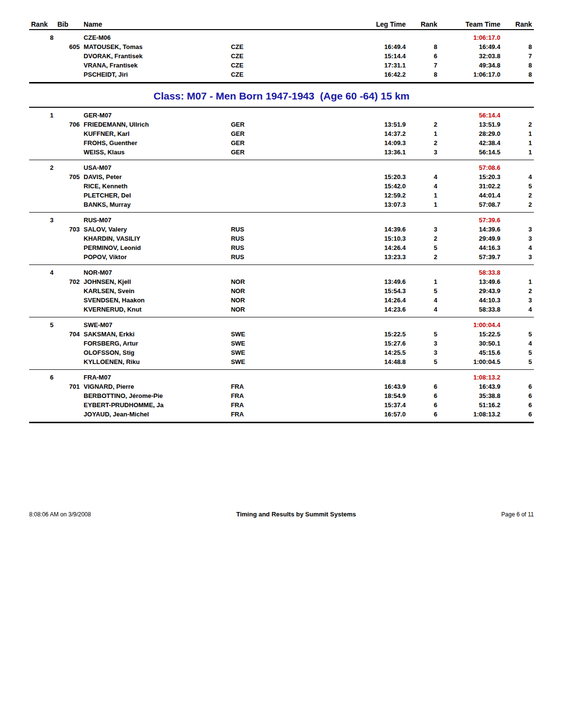| Rank | Bib | Name | | | Leg Time | Rank | Team Time | Rank |
| --- | --- | --- | --- | --- | --- | --- | --- | --- |
| 8 | | CZE-M06 | | | | | 1:06:17.0 | |
| | 605 | MATOUSEK, Tomas | CZE | | 16:49.4 | 8 | 16:49.4 | 8 |
| | | DVORAK, Frantisek | CZE | | 15:14.4 | 6 | 32:03.8 | 7 |
| | | VRANA, Frantisek | CZE | | 17:31.1 | 7 | 49:34.8 | 8 |
| | | PSCHEIDT, Jiri | CZE | | 16:42.2 | 8 | 1:06:17.0 | 8 |
| Class: M07 - Men Born 1947-1943 (Age 60 -64) 15 km |
| 1 | | GER-M07 | | | | | 56:14.4 | |
| | 706 | FRIEDEMANN, Ullrich | GER | | 13:51.9 | 2 | 13:51.9 | 2 |
| | | KUFFNER, Karl | GER | | 14:37.2 | 1 | 28:29.0 | 1 |
| | | FROHS, Guenther | GER | | 14:09.3 | 2 | 42:38.4 | 1 |
| | | WEISS, Klaus | GER | | 13:36.1 | 3 | 56:14.5 | 1 |
| 2 | | USA-M07 | | | | | 57:08.6 | |
| | 705 | DAVIS, Peter | | | 15:20.3 | 4 | 15:20.3 | 4 |
| | | RICE, Kenneth | | | 15:42.0 | 4 | 31:02.2 | 5 |
| | | PLETCHER, Del | | | 12:59.2 | 1 | 44:01.4 | 2 |
| | | BANKS, Murray | | | 13:07.3 | 1 | 57:08.7 | 2 |
| 3 | | RUS-M07 | | | | | 57:39.6 | |
| | 703 | SALOV, Valery | RUS | | 14:39.6 | 3 | 14:39.6 | 3 |
| | | KHARDIN, VASILIY | RUS | | 15:10.3 | 2 | 29:49.9 | 3 |
| | | PERMINOV, Leonid | RUS | | 14:26.4 | 5 | 44:16.3 | 4 |
| | | POPOV, Viktor | RUS | | 13:23.3 | 2 | 57:39.7 | 3 |
| 4 | | NOR-M07 | | | | | 58:33.8 | |
| | 702 | JOHNSEN, Kjell | NOR | | 13:49.6 | 1 | 13:49.6 | 1 |
| | | KARLSEN, Svein | NOR | | 15:54.3 | 5 | 29:43.9 | 2 |
| | | SVENDSEN, Haakon | NOR | | 14:26.4 | 4 | 44:10.3 | 3 |
| | | KVERNERUD, Knut | NOR | | 14:23.6 | 4 | 58:33.8 | 4 |
| 5 | | SWE-M07 | | | | | 1:00:04.4 | |
| | 704 | SAKSMAN, Erkki | SWE | | 15:22.5 | 5 | 15:22.5 | 5 |
| | | FORSBERG, Artur | SWE | | 15:27.6 | 3 | 30:50.1 | 4 |
| | | OLOFSSON, Stig | SWE | | 14:25.5 | 3 | 45:15.6 | 5 |
| | | KYLLOENEN, Riku | SWE | | 14:48.8 | 5 | 1:00:04.5 | 5 |
| 6 | | FRA-M07 | | | | | 1:08:13.2 | |
| | 701 | VIGNARD, Pierre | FRA | | 16:43.9 | 6 | 16:43.9 | 6 |
| | | BERBOTTINO, Jérome-Pie | FRA | | 18:54.9 | 6 | 35:38.8 | 6 |
| | | EYBERT-PRUDHOMME, Ja | FRA | | 15:37.4 | 6 | 51:16.2 | 6 |
| | | JOYAUD, Jean-Michel | FRA | | 16:57.0 | 6 | 1:08:13.2 | 6 |
8:08:06 AM on 3/9/2008
Timing and Results by Summit Systems
Page 6 of 11